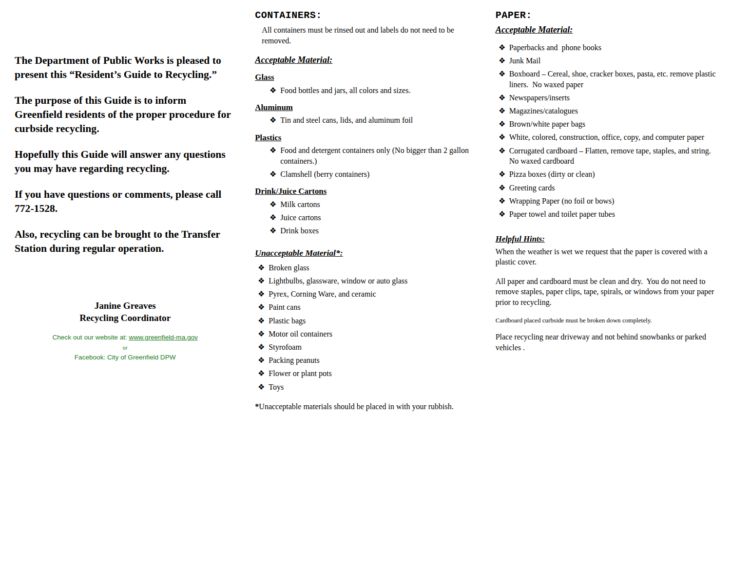The Department of Public Works is pleased to present this “Resident’s Guide to Recycling.”
The purpose of this Guide is to inform Greenfield residents of the proper procedure for curbside recycling.
Hopefully this Guide will answer any questions you may have regarding recycling.
If you have questions or comments, please call 772-1528.
Also, recycling can be brought to the Transfer Station during regular operation.
Janine Greaves
Recycling Coordinator
Check out our website at: www.greenfield-ma.gov
or
Facebook: City of Greenfield DPW
CONTAINERS:
All containers must be rinsed out and labels do not need to be removed.
Acceptable Material:
Glass
Food bottles and jars, all colors and sizes.
Aluminum
Tin and steel cans, lids, and aluminum foil
Plastics
Food and detergent containers only (No bigger than 2 gallon containers.)
Clamshell (berry containers)
Drink/Juice Cartons
Milk cartons
Juice cartons
Drink boxes
Unacceptable Material*:
Broken glass
Lightbulbs, glassware, window or auto glass
Pyrex, Corning Ware, and ceramic
Paint cans
Plastic bags
Motor oil containers
Styrofoam
Packing peanuts
Flower or plant pots
Toys
*Unacceptable materials should be placed in with your rubbish.
PAPER:
Acceptable Material:
Paperbacks and phone books
Junk Mail
Boxboard – Cereal, shoe, cracker boxes, pasta, etc. remove plastic liners. No waxed paper
Newspapers/inserts
Magazines/catalogues
Brown/white paper bags
White, colored, construction, office, copy, and computer paper
Corrugated cardboard – Flatten, remove tape, staples, and string. No waxed cardboard
Pizza boxes (dirty or clean)
Greeting cards
Wrapping Paper (no foil or bows)
Paper towel and toilet paper tubes
Helpful Hints:
When the weather is wet we request that the paper is covered with a plastic cover.
All paper and cardboard must be clean and dry. You do not need to remove staples, paper clips, tape, spirals, or windows from your paper prior to recycling.
Cardboard placed curbside must be broken down completely.
Place recycling near driveway and not behind snowbanks or parked vehicles .